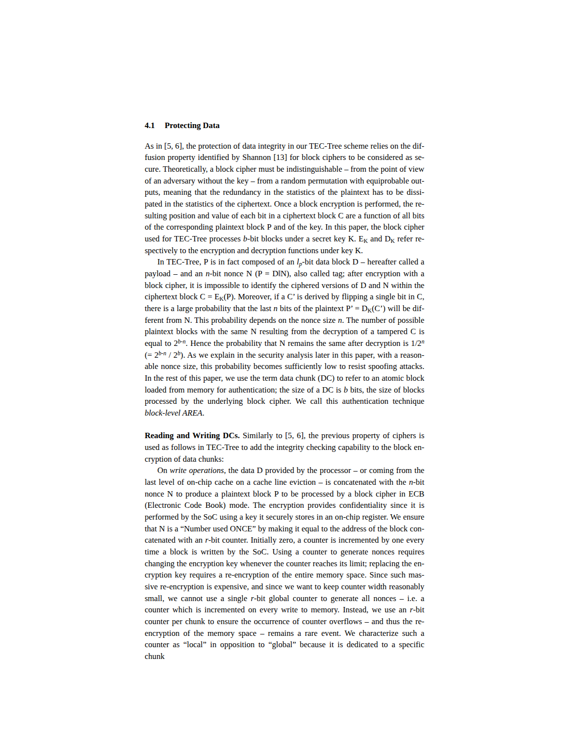4.1 Protecting Data
As in [5, 6], the protection of data integrity in our TEC-Tree scheme relies on the diffusion property identified by Shannon [13] for block ciphers to be considered as secure. Theoretically, a block cipher must be indistinguishable – from the point of view of an adversary without the key – from a random permutation with equiprobable outputs, meaning that the redundancy in the statistics of the plaintext has to be dissipated in the statistics of the ciphertext. Once a block encryption is performed, the resulting position and value of each bit in a ciphertext block C are a function of all bits of the corresponding plaintext block P and of the key. In this paper, the block cipher used for TEC-Tree processes b-bit blocks under a secret key K. EK and DK refer respectively to the encryption and decryption functions under key K.
In TEC-Tree, P is in fact composed of an lp-bit data block D – hereafter called a payload – and an n-bit nonce N (P = D‖N), also called tag; after encryption with a block cipher, it is impossible to identify the ciphered versions of D and N within the ciphertext block C = EK(P). Moreover, if a C’ is derived by flipping a single bit in C, there is a large probability that the last n bits of the plaintext P’ = DK(C’) will be different from N. This probability depends on the nonce size n. The number of possible plaintext blocks with the same N resulting from the decryption of a tampered C is equal to 2b-n. Hence the probability that N remains the same after decryption is 1/2n (= 2b-n / 2b). As we explain in the security analysis later in this paper, with a reasonable nonce size, this probability becomes sufficiently low to resist spoofing attacks. In the rest of this paper, we use the term data chunk (DC) to refer to an atomic block loaded from memory for authentication; the size of a DC is b bits, the size of blocks processed by the underlying block cipher. We call this authentication technique block-level AREA.
Reading and Writing DCs. Similarly to [5, 6], the previous property of ciphers is used as follows in TEC-Tree to add the integrity checking capability to the block encryption of data chunks:
On write operations, the data D provided by the processor – or coming from the last level of on-chip cache on a cache line eviction – is concatenated with the n-bit nonce N to produce a plaintext block P to be processed by a block cipher in ECB (Electronic Code Book) mode. The encryption provides confidentiality since it is performed by the SoC using a key it securely stores in an on-chip register. We ensure that N is a “Number used ONCE” by making it equal to the address of the block concatenated with an r-bit counter. Initially zero, a counter is incremented by one every time a block is written by the SoC. Using a counter to generate nonces requires changing the encryption key whenever the counter reaches its limit; replacing the encryption key requires a re-encryption of the entire memory space. Since such massive re-encryption is expensive, and since we want to keep counter width reasonably small, we cannot use a single r-bit global counter to generate all nonces – i.e. a counter which is incremented on every write to memory. Instead, we use an r-bit counter per chunk to ensure the occurrence of counter overflows – and thus the re-encryption of the memory space – remains a rare event. We characterize such a counter as “local” in opposition to “global” because it is dedicated to a specific chunk